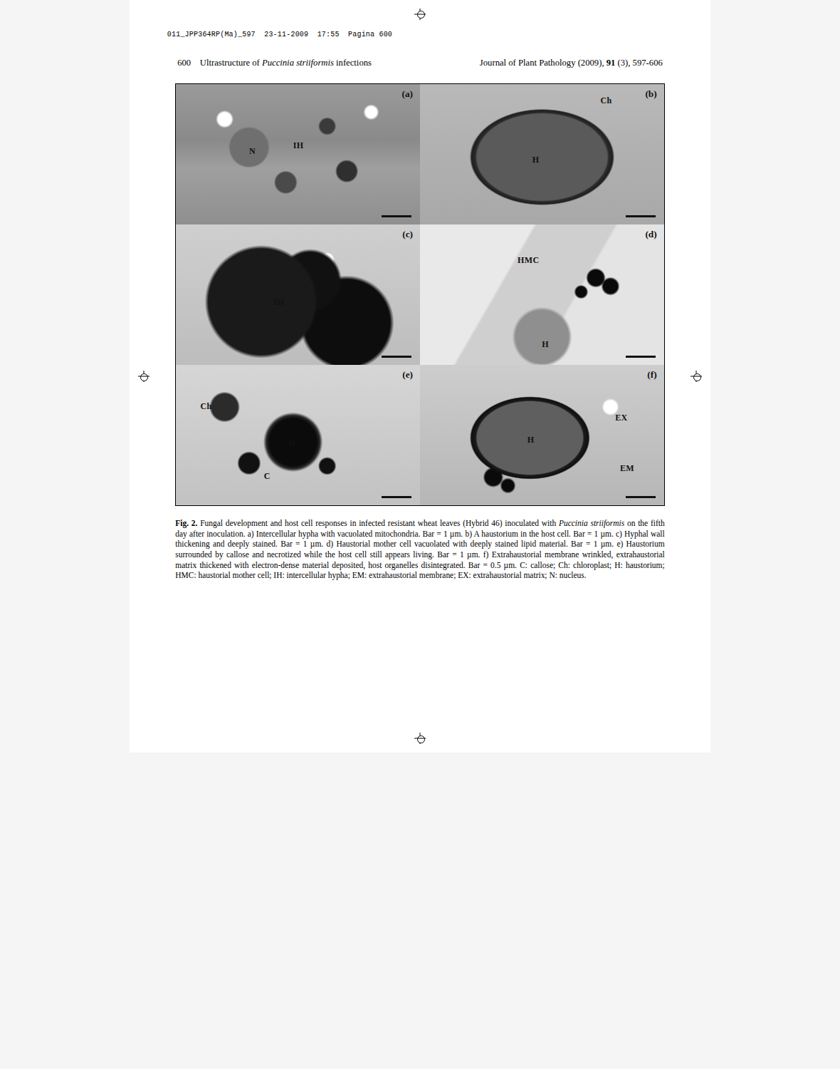011_JPP364RP(Ma)_597 23-11-2009 17:55 Pagina 600
600 Ultrastructure of Puccinia striiformis infections
Journal of Plant Pathology (2009), 91 (3), 597-606
(a) N IH
(b) Ch H
(c) IH
(d) HMC H
(e) Ch H C
(f) H EX EM
Fig. 2. Fungal development and host cell responses in infected resistant wheat leaves (Hybrid 46) inoculated with Puccinia striiformis on the fifth day after inoculation. a) Intercellular hypha with vacuolated mitochondria. Bar = 1 µm. b) A haustorium in the host cell. Bar = 1 µm. c) Hyphal wall thickening and deeply stained. Bar = 1 µm. d) Haustorial mother cell vacuolated with deeply stained lipid material. Bar = 1 µm. e) Haustorium surrounded by callose and necrotized while the host cell still appears living. Bar = 1 µm. f) Extrahaustorial membrane wrinkled, extrahaustorial matrix thickened with electron-dense material deposited, host organelles disintegrated. Bar = 0.5 µm. C: callose; Ch: chloroplast; H: haustorium; HMC: haustorial mother cell; IH: intercellular hypha; EM: extrahaustorial membrane; EX: extrahaustorial matrix; N: nucleus.